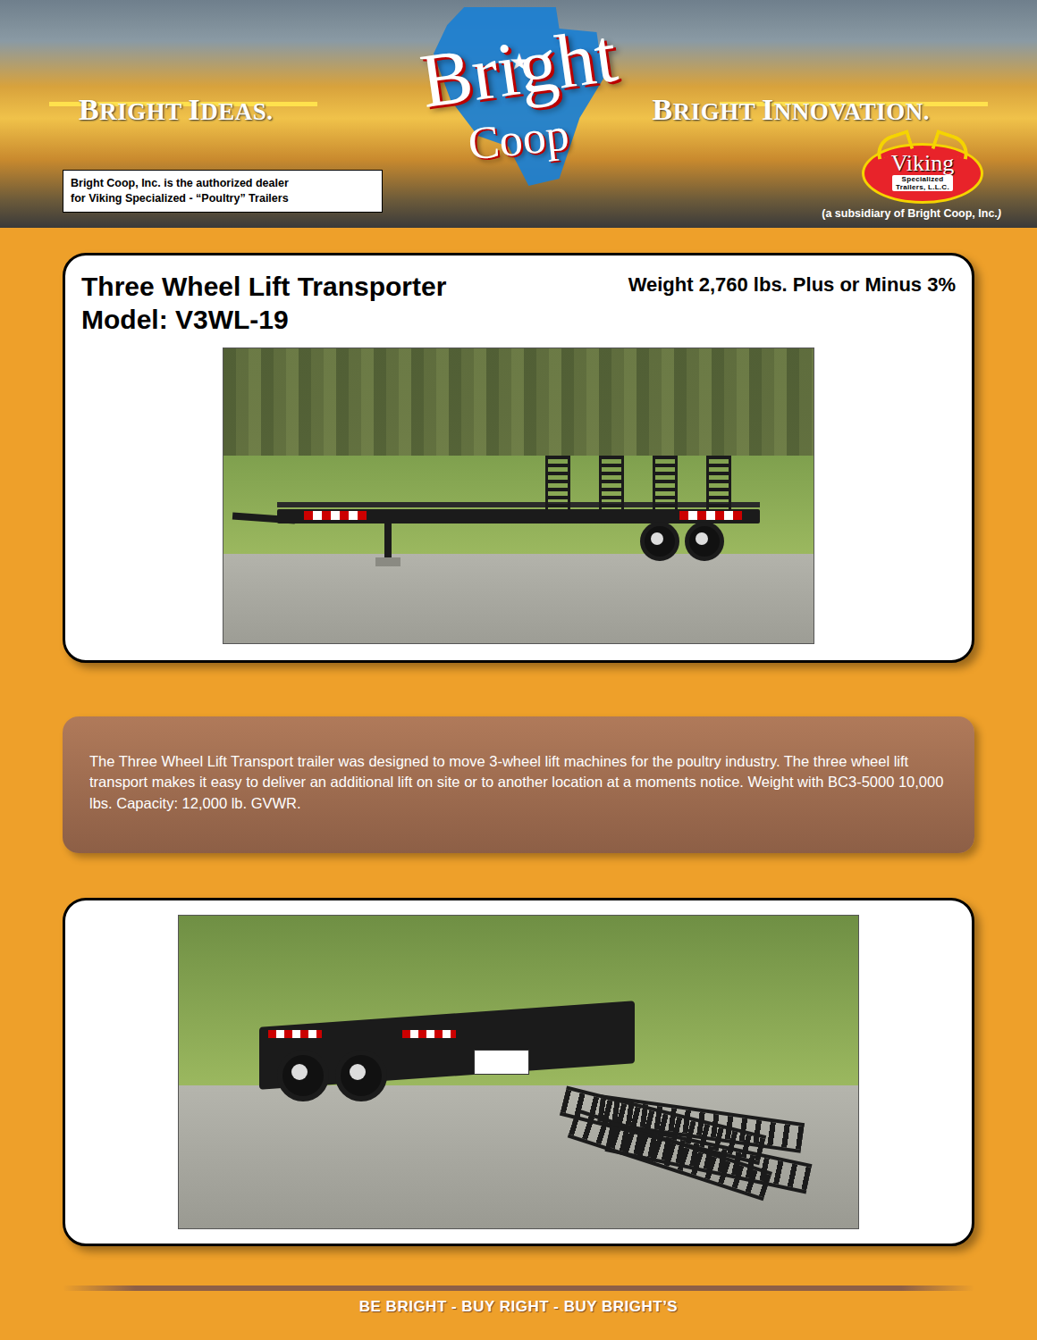BRIGHT IDEAS.
BRIGHT INNOVATION.
★
Bright
Coop
Bright Coop, Inc. is the authorized dealer
for Viking Specialized - “Poultry” Trailers
Viking
Specialized
Trailers, L.L.C.
(a subsidiary of Bright Coop, Inc.)
Weight 2,760 lbs. Plus or Minus 3%
Three Wheel Lift Transporter Model: V3WL-19
The Three Wheel Lift Transport trailer was designed to move 3-wheel lift machines for the poultry industry. The three wheel lift transport makes it easy to deliver an additional lift on site or to another location at a moments notice. Weight with BC3-5000 10,000 lbs. Capacity: 12,000 lb. GVWR.
BE BRIGHT - BUY RIGHT - BUY BRIGHT’S